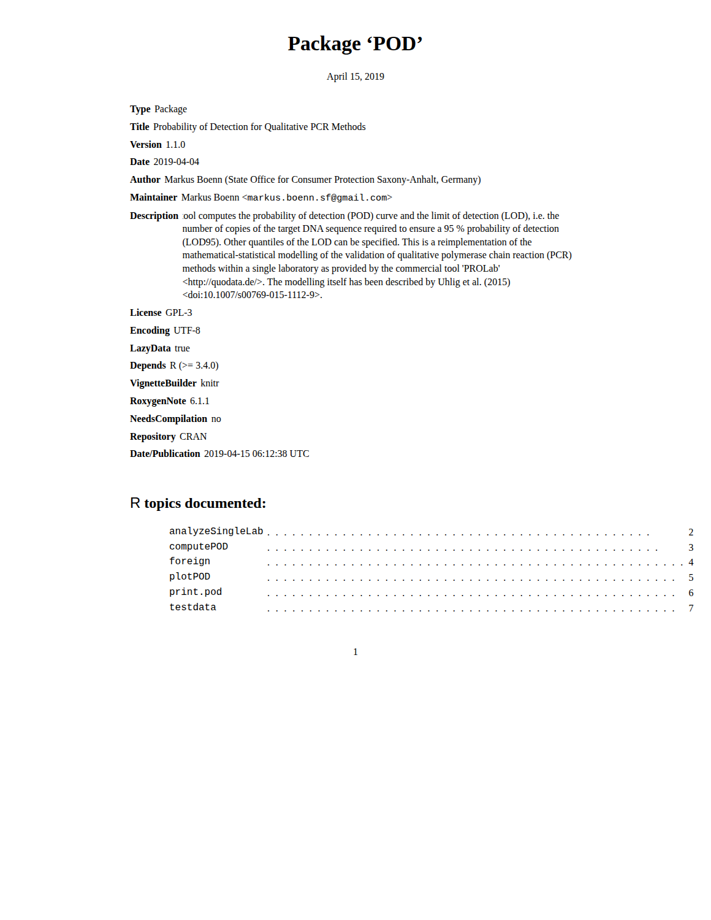Package ‘POD’
April 15, 2019
Type
Package
Title
Probability of Detection for Qualitative PCR Methods
Version
1.1.0
Date
2019-04-04
Author
Markus Boenn (State Office for Consumer Protection Saxony-Anhalt, Germany)
Maintainer
Markus Boenn <markus.boenn.sf@gmail.com>
Description
This tool computes the probability of detection (POD) curve and the limit of detection (LOD), i.e. the number of copies of the target DNA sequence required to ensure a 95 % probability of detection (LOD95). Other quantiles of the LOD can be specified. This is a reimplementation of the mathematical-statistical modelling of the validation of qualitative polymerase chain reaction (PCR) methods within a single laboratory as provided by the commercial tool 'PROLab' <http://quodata.de/>. The modelling itself has been described by Uhlig et al. (2015) <doi:10.1007/s00769-015-1112-9>.
License
GPL-3
Encoding
UTF-8
LazyData
true
Depends
R (>= 3.4.0)
VignetteBuilder
knitr
RoxygenNote
6.1.1
NeedsCompilation
no
Repository
CRAN
Date/Publication
2019-04-15 06:12:38 UTC
R topics documented:
| analyzeSingleLab | . . . . . . . . . . . . . . . . . . . . . . . . . . . . . . . . . . . . . . . . . . . . . . | 2 |
| computePOD | . . . . . . . . . . . . . . . . . . . . . . . . . . . . . . . . . . . . . . . . . . . . . . . | 3 |
| foreign | . . . . . . . . . . . . . . . . . . . . . . . . . . . . . . . . . . . . . . . . . . . . . . . . . . | 4 |
| plotPOD | . . . . . . . . . . . . . . . . . . . . . . . . . . . . . . . . . . . . . . . . . . . . . . . . . | 5 |
| print.pod | . . . . . . . . . . . . . . . . . . . . . . . . . . . . . . . . . . . . . . . . . . . . . . . . . | 6 |
| testdata | . . . . . . . . . . . . . . . . . . . . . . . . . . . . . . . . . . . . . . . . . . . . . . . . . | 7 |
1